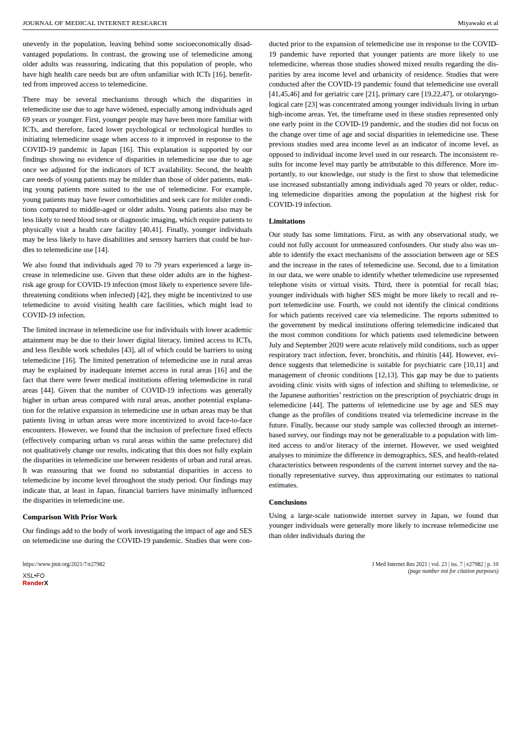Journal of Medical Internet Research Miyawaki et al
unevenly in the population, leaving behind some socioeconomically disadvantaged populations. In contrast, the growing use of telemedicine among older adults was reassuring, indicating that this population of people, who have high health care needs but are often unfamiliar with ICTs [16], benefitted from improved access to telemedicine.
There may be several mechanisms through which the disparities in telemedicine use due to age have widened, especially among individuals aged 69 years or younger. First, younger people may have been more familiar with ICTs, and therefore, faced lower psychological or technological hurdles to initiating telemedicine usage when access to it improved in response to the COVID-19 pandemic in Japan [16]. This explanation is supported by our findings showing no evidence of disparities in telemedicine use due to age once we adjusted for the indicators of ICT availability. Second, the health care needs of young patients may be milder than those of older patients, making young patients more suited to the use of telemedicine. For example, young patients may have fewer comorbidities and seek care for milder conditions compared to middle-aged or older adults. Young patients also may be less likely to need blood tests or diagnostic imaging, which require patients to physically visit a health care facility [40,41]. Finally, younger individuals may be less likely to have disabilities and sensory barriers that could be hurdles to telemedicine use [14].
We also found that individuals aged 70 to 79 years experienced a large increase in telemedicine use. Given that these older adults are in the highest-risk age group for COVID-19 infection (most likely to experience severe life-threatening conditions when infected) [42], they might be incentivized to use telemedicine to avoid visiting health care facilities, which might lead to COVID-19 infection.
The limited increase in telemedicine use for individuals with lower academic attainment may be due to their lower digital literacy, limited access to ICTs, and less flexible work schedules [43], all of which could be barriers to using telemedicine [16]. The limited penetration of telemedicine use in rural areas may be explained by inadequate internet access in rural areas [16] and the fact that there were fewer medical institutions offering telemedicine in rural areas [44]. Given that the number of COVID-19 infections was generally higher in urban areas compared with rural areas, another potential explanation for the relative expansion in telemedicine use in urban areas may be that patients living in urban areas were more incentivized to avoid face-to-face encounters. However, we found that the inclusion of prefecture fixed effects (effectively comparing urban vs rural areas within the same prefecture) did not qualitatively change our results, indicating that this does not fully explain the disparities in telemedicine use between residents of urban and rural areas. It was reassuring that we found no substantial disparities in access to telemedicine by income level throughout the study period. Our findings may indicate that, at least in Japan, financial barriers have minimally influenced the disparities in telemedicine use.
Comparison With Prior Work
Our findings add to the body of work investigating the impact of age and SES on telemedicine use during the COVID-19 pandemic. Studies that were conducted prior to the expansion of telemedicine use in response to the COVID-19 pandemic have reported that younger patients are more likely to use telemedicine, whereas those studies showed mixed results regarding the disparities by area income level and urbanicity of residence. Studies that were conducted after the COVID-19 pandemic found that telemedicine use overall [41,45,46] and for geriatric care [21], primary care [19,22,47], or otolaryngological care [23] was concentrated among younger individuals living in urban high-income areas. Yet, the timeframe used in these studies represented only one early point in the COVID-19 pandemic, and the studies did not focus on the change over time of age and social disparities in telemedicine use. These previous studies used area income level as an indicator of income level, as opposed to individual income level used in our research. The inconsistent results for income level may partly be attributable to this difference. More importantly, to our knowledge, our study is the first to show that telemedicine use increased substantially among individuals aged 70 years or older, reducing telemedicine disparities among the population at the highest risk for COVID-19 infection.
Limitations
Our study has some limitations. First, as with any observational study, we could not fully account for unmeasured confounders. Our study also was unable to identify the exact mechanisms of the association between age or SES and the increase in the rates of telemedicine use. Second, due to a limitation in our data, we were unable to identify whether telemedicine use represented telephone visits or virtual visits. Third, there is potential for recall bias; younger individuals with higher SES might be more likely to recall and report telemedicine use. Fourth, we could not identify the clinical conditions for which patients received care via telemedicine. The reports submitted to the government by medical institutions offering telemedicine indicated that the most common conditions for which patients used telemedicine between July and September 2020 were acute relatively mild conditions, such as upper respiratory tract infection, fever, bronchitis, and rhinitis [44]. However, evidence suggests that telemedicine is suitable for psychiatric care [10,11] and management of chronic conditions [12,13]. This gap may be due to patients avoiding clinic visits with signs of infection and shifting to telemedicine, or the Japanese authorities’ restriction on the prescription of psychiatric drugs in telemedicine [44]. The patterns of telemedicine use by age and SES may change as the profiles of conditions treated via telemedicine increase in the future. Finally, because our study sample was collected through an internet-based survey, our findings may not be generalizable to a population with limited access to and/or literacy of the internet. However, we used weighted analyses to minimize the difference in demographics, SES, and health-related characteristics between respondents of the current internet survey and the nationally representative survey, thus approximating our estimates to national estimates.
Conclusions
Using a large-scale nationwide internet survey in Japan, we found that younger individuals were generally more likely to increase telemedicine use than older individuals during the
https://www.jmir.org/2021/7/e27982
XSL•FO
Render X
J Med Internet Res 2021 | vol. 23 | iss. 7 | e27982 | p. 10
(page number not for citation purposes)